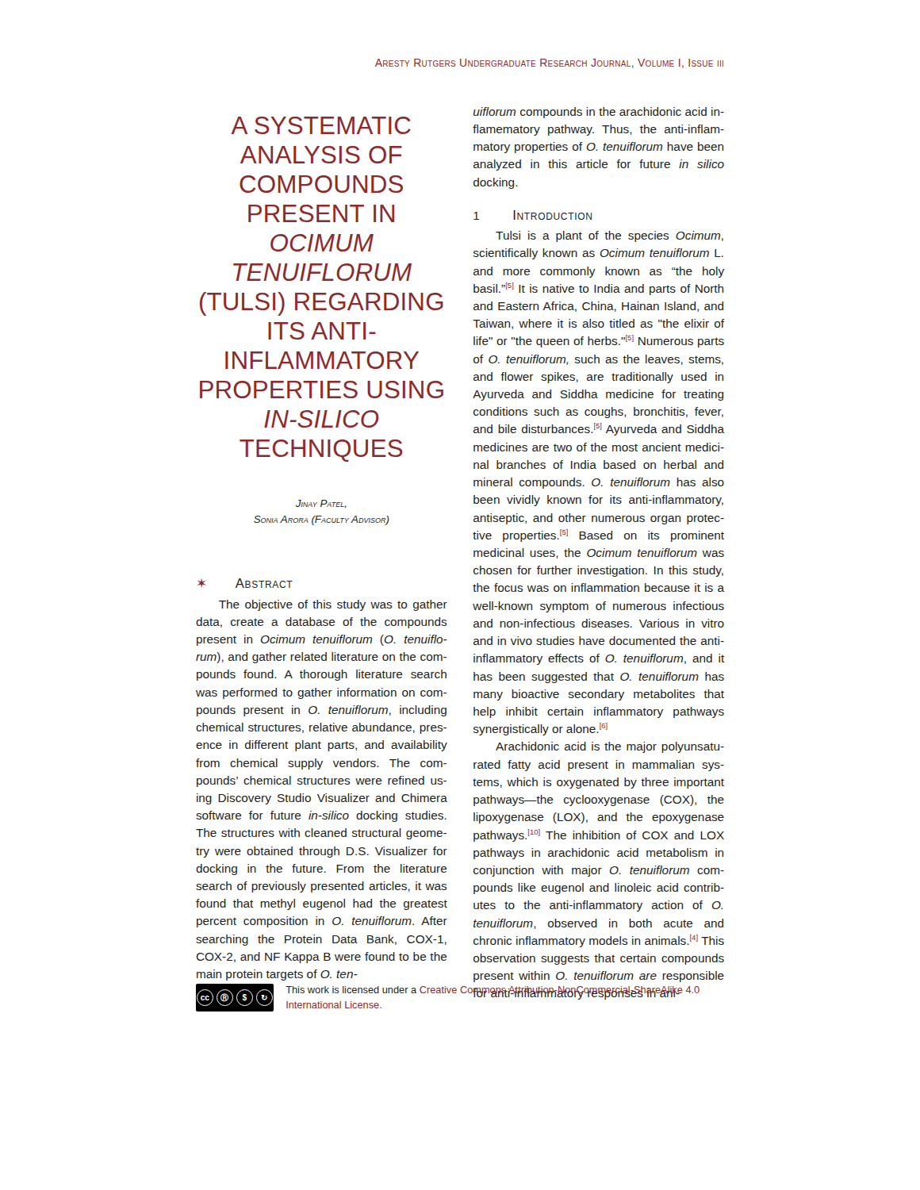Aresty Rutgers Undergraduate Research Journal, Volume I, Issue iii
A Systematic Analysis of Compounds Present in Ocimum tenuiflorum (Tulsi) Regarding its Anti-Inflammatory Properties Using In-Silico Techniques
Jinay Patel,
Sonia Arora (Faculty Advisor)
✶ Abstract
The objective of this study was to gather data, create a database of the compounds present in Ocimum tenuiflorum (O. tenuiflorum), and gather related literature on the compounds found. A thorough literature search was performed to gather information on compounds present in O. tenuiflorum, including chemical structures, relative abundance, presence in different plant parts, and availability from chemical supply vendors. The compounds’ chemical structures were refined using Discovery Studio Visualizer and Chimera software for future in-silico docking studies. The structures with cleaned structural geometry were obtained through D.S. Visualizer for docking in the future. From the literature search of previously presented articles, it was found that methyl eugenol had the greatest percent composition in O. tenuiflorum. After searching the Protein Data Bank, COX-1, COX-2, and NF Kappa B were found to be the main protein targets of O. ten-
uiflorum compounds in the arachidonic acid inflamematory pathway. Thus, the anti-inflammatory properties of O. tenuiflorum have been analyzed in this article for future in silico docking.
1 Introduction
Tulsi is a plant of the species Ocimum, scientifically known as Ocimum tenuiflorum L. and more commonly known as “the holy basil.”[5] It is native to India and parts of North and Eastern Africa, China, Hainan Island, and Taiwan, where it is also titled as "the elixir of life" or "the queen of herbs."[5] Numerous parts of O. tenuiflorum, such as the leaves, stems, and flower spikes, are traditionally used in Ayurveda and Siddha medicine for treating conditions such as coughs, bronchitis, fever, and bile disturbances.[5] Ayurveda and Siddha medicines are two of the most ancient medicinal branches of India based on herbal and mineral compounds. O. tenuiflorum has also been vividly known for its anti-inflammatory, antiseptic, and other numerous organ protective properties.[5] Based on its prominent medicinal uses, the Ocimum tenuiflorum was chosen for further investigation. In this study, the focus was on inflammation because it is a well-known symptom of numerous infectious and non-infectious diseases. Various in vitro and in vivo studies have documented the anti-inflammatory effects of O. tenuiflorum, and it has been suggested that O. tenuiflorum has many bioactive secondary metabolites that help inhibit certain inflammatory pathways synergistically or alone.[6]
Arachidonic acid is the major polyunsaturated fatty acid present in mammalian systems, which is oxygenated by three important pathways—the cyclooxygenase (COX), the lipoxygenase (LOX), and the epoxygenase pathways.[10] The inhibition of COX and LOX pathways in arachidonic acid metabolism in conjunction with major O. tenuiflorum compounds like eugenol and linoleic acid contributes to the anti-inflammatory action of O. tenuiflorum, observed in both acute and chronic inflammatory models in animals.[4] This observation suggests that certain compounds present within O. tenuiflorum are responsible for anti-inflammatory responses in ani-
cc Ⓡ $ ↻
This work is licensed under a Creative Commons Attribution-NonCommercial-ShareAlike 4.0 International License.